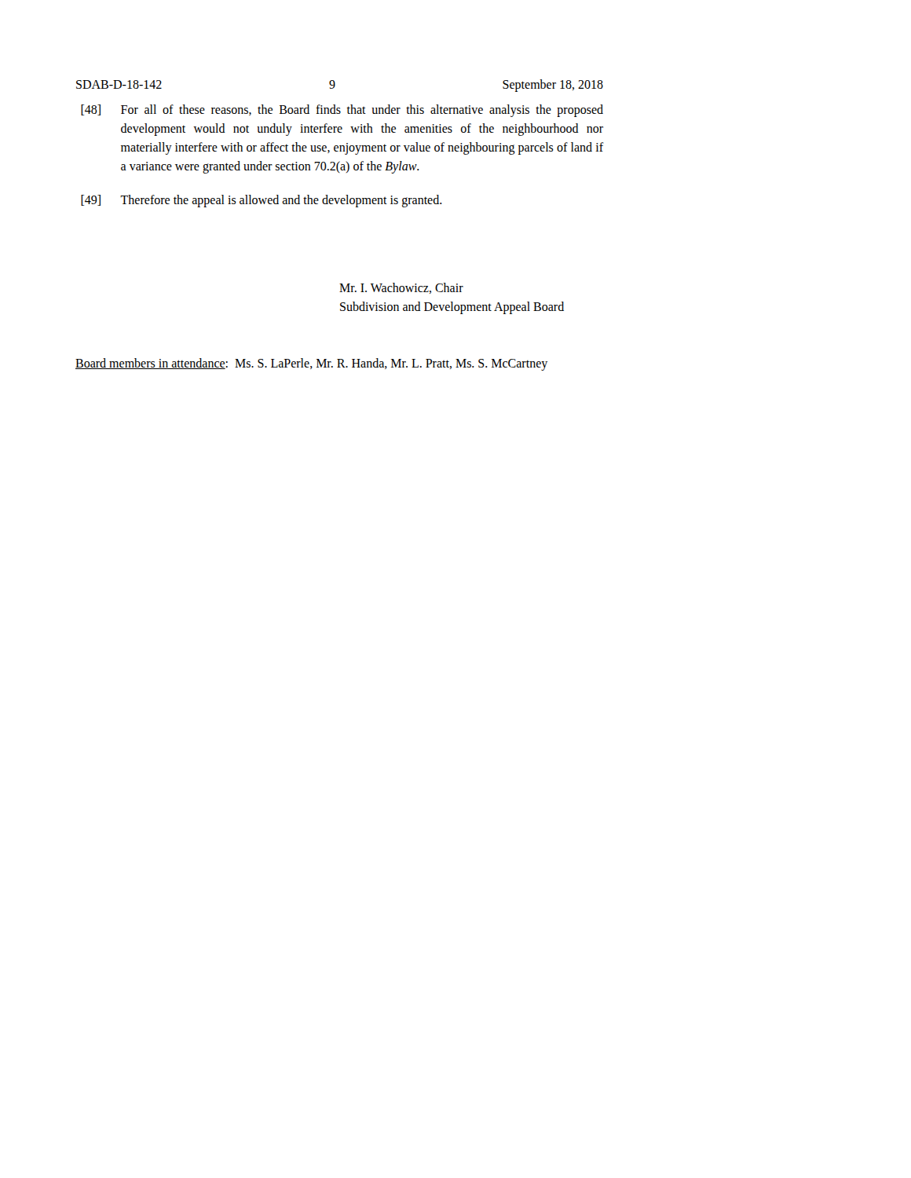SDAB-D-18-142 9 September 18, 2018
[48] For all of these reasons, the Board finds that under this alternative analysis the proposed development would not unduly interfere with the amenities of the neighbourhood nor materially interfere with or affect the use, enjoyment or value of neighbouring parcels of land if a variance were granted under section 70.2(a) of the Bylaw.
[49] Therefore the appeal is allowed and the development is granted.
Mr. I. Wachowicz, Chair
Subdivision and Development Appeal Board
Board members in attendance: Ms. S. LaPerle, Mr. R. Handa, Mr. L. Pratt, Ms. S. McCartney